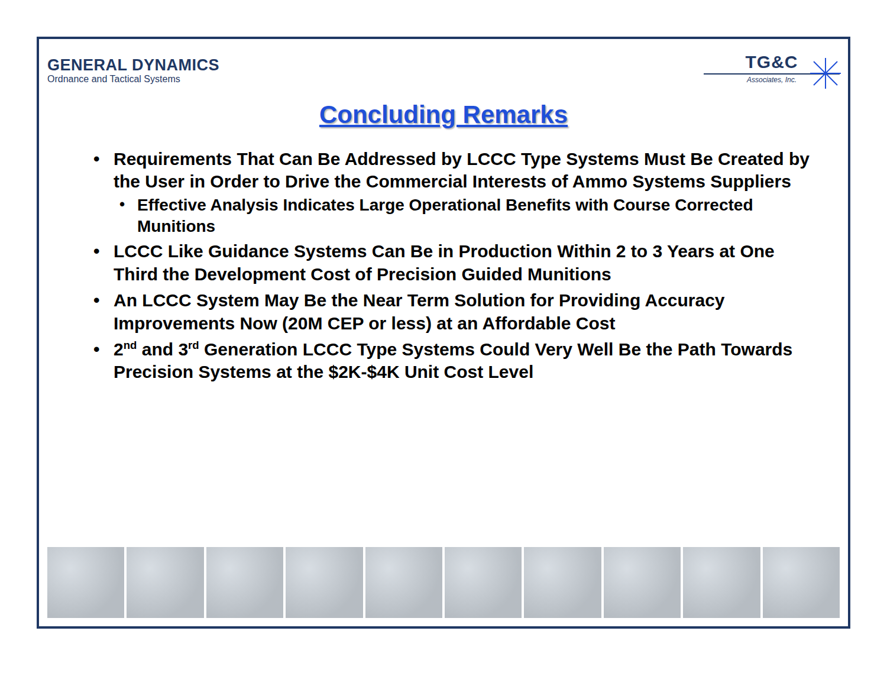GENERAL DYNAMICS
Ordnance and Tactical Systems
TG&C
Associates, Inc.
Concluding Remarks
Requirements That Can Be Addressed by LCCC Type Systems Must Be Created by the User in Order to Drive the Commercial Interests of Ammo Systems Suppliers
Effective Analysis Indicates Large Operational Benefits with Course Corrected Munitions
LCCC Like Guidance Systems Can Be in Production Within 2 to 3 Years at One Third the Development Cost of Precision Guided Munitions
An LCCC System May Be the Near Term Solution for Providing Accuracy Improvements Now (20M CEP or less) at an Affordable Cost
2nd and 3rd Generation LCCC Type Systems Could Very Well Be the Path Towards Precision Systems at the $2K-$4K Unit Cost Level